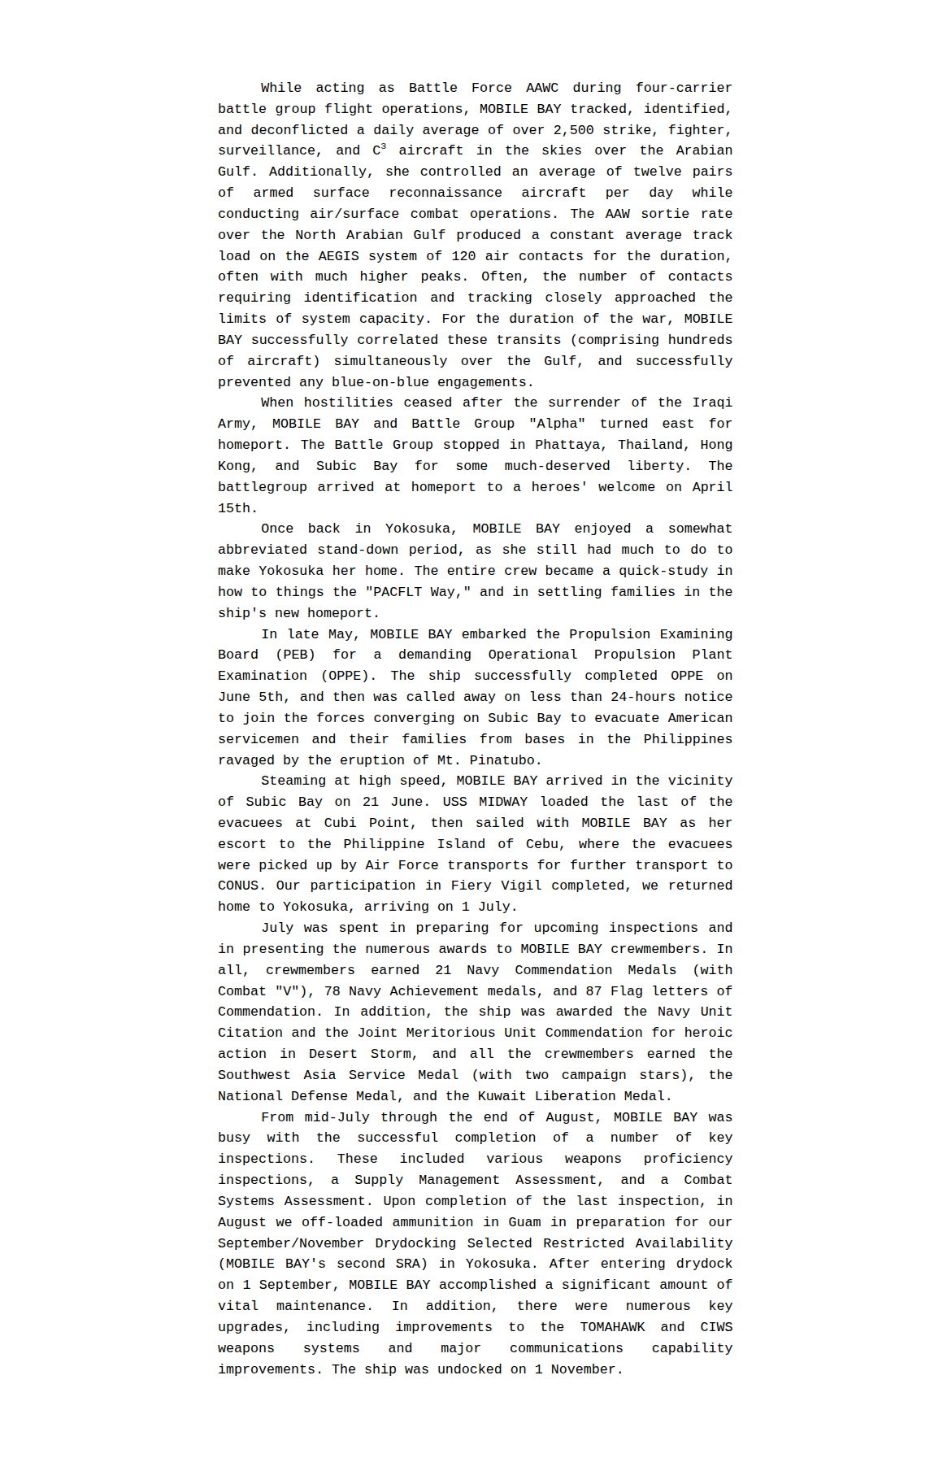While acting as Battle Force AAWC during four-carrier battle group flight operations, MOBILE BAY tracked, identified, and deconflicted a daily average of over 2,500 strike, fighter, surveillance, and C3 aircraft in the skies over the Arabian Gulf. Additionally, she controlled an average of twelve pairs of armed surface reconnaissance aircraft per day while conducting air/surface combat operations. The AAW sortie rate over the North Arabian Gulf produced a constant average track load on the AEGIS system of 120 air contacts for the duration, often with much higher peaks. Often, the number of contacts requiring identification and tracking closely approached the limits of system capacity. For the duration of the war, MOBILE BAY successfully correlated these transits (comprising hundreds of aircraft) simultaneously over the Gulf, and successfully prevented any blue-on-blue engagements.
When hostilities ceased after the surrender of the Iraqi Army, MOBILE BAY and Battle Group "Alpha" turned east for homeport. The Battle Group stopped in Phattaya, Thailand, Hong Kong, and Subic Bay for some much-deserved liberty. The battlegroup arrived at homeport to a heroes' welcome on April 15th.
Once back in Yokosuka, MOBILE BAY enjoyed a somewhat abbreviated stand-down period, as she still had much to do to make Yokosuka her home. The entire crew became a quick-study in how to things the "PACFLT Way," and in settling families in the ship's new homeport.
In late May, MOBILE BAY embarked the Propulsion Examining Board (PEB) for a demanding Operational Propulsion Plant Examination (OPPE). The ship successfully completed OPPE on June 5th, and then was called away on less than 24-hours notice to join the forces converging on Subic Bay to evacuate American servicemen and their families from bases in the Philippines ravaged by the eruption of Mt. Pinatubo.
Steaming at high speed, MOBILE BAY arrived in the vicinity of Subic Bay on 21 June. USS MIDWAY loaded the last of the evacuees at Cubi Point, then sailed with MOBILE BAY as her escort to the Philippine Island of Cebu, where the evacuees were picked up by Air Force transports for further transport to CONUS. Our participation in Fiery Vigil completed, we returned home to Yokosuka, arriving on 1 July.
July was spent in preparing for upcoming inspections and in presenting the numerous awards to MOBILE BAY crewmembers. In all, crewmembers earned 21 Navy Commendation Medals (with Combat "V"), 78 Navy Achievement medals, and 87 Flag letters of Commendation. In addition, the ship was awarded the Navy Unit Citation and the Joint Meritorious Unit Commendation for heroic action in Desert Storm, and all the crewmembers earned the Southwest Asia Service Medal (with two campaign stars), the National Defense Medal, and the Kuwait Liberation Medal.
From mid-July through the end of August, MOBILE BAY was busy with the successful completion of a number of key inspections. These included various weapons proficiency inspections, a Supply Management Assessment, and a Combat Systems Assessment. Upon completion of the last inspection, in August we off-loaded ammunition in Guam in preparation for our September/November Drydocking Selected Restricted Availability (MOBILE BAY's second SRA) in Yokosuka. After entering drydock on 1 September, MOBILE BAY accomplished a significant amount of vital maintenance. In addition, there were numerous key upgrades, including improvements to the TOMAHAWK and CIWS weapons systems and major communications capability improvements. The ship was undocked on 1 November.